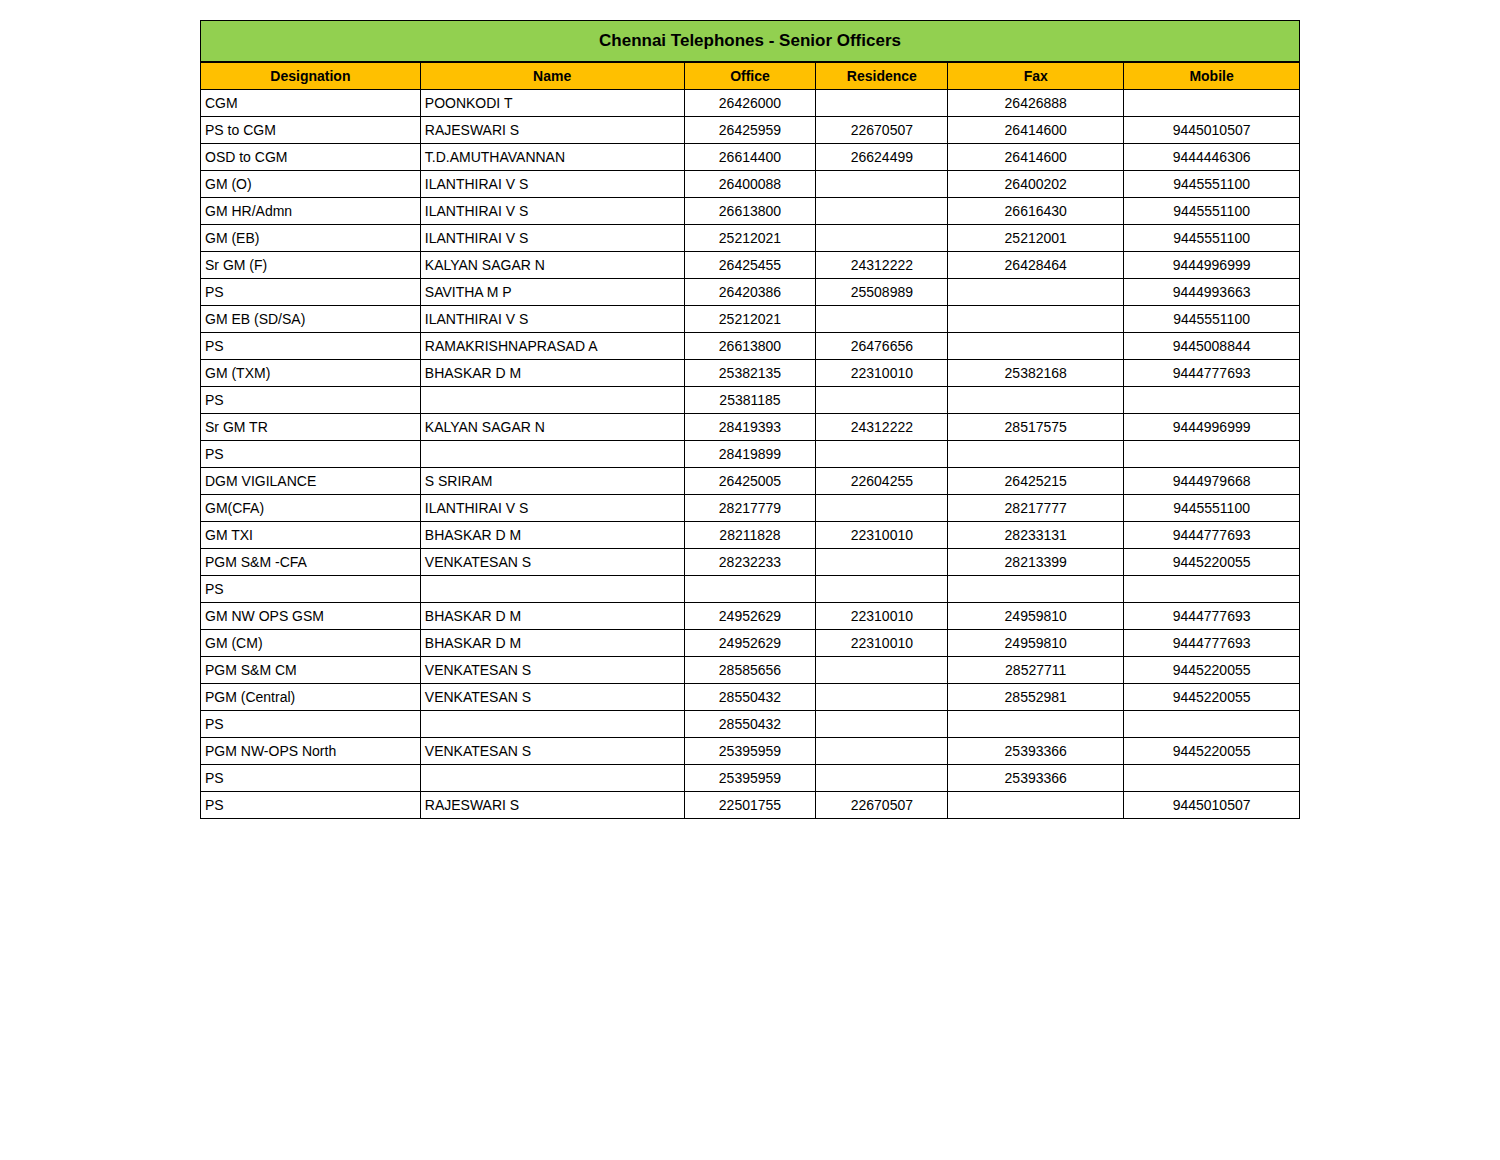Chennai Telephones - Senior Officers
| Designation | Name | Office | Residence | Fax | Mobile |
| --- | --- | --- | --- | --- | --- |
| CGM | POONKODI T | 26426000 | | 26426888 | |
| PS to CGM | RAJESWARI S | 26425959 | 22670507 | 26414600 | 9445010507 |
| OSD to CGM | T.D.AMUTHAVANNAN | 26614400 | 26624499 | 26414600 | 9444446306 |
| GM (O) | ILANTHIRAI V S | 26400088 | | 26400202 | 9445551100 |
| GM HR/Admn | ILANTHIRAI V S | 26613800 | | 26616430 | 9445551100 |
| GM (EB) | ILANTHIRAI V S | 25212021 | | 25212001 | 9445551100 |
| Sr GM (F) | KALYAN SAGAR N | 26425455 | 24312222 | 26428464 | 9444996999 |
| PS | SAVITHA M P | 26420386 | 25508989 | | 9444993663 |
| GM EB (SD/SA) | ILANTHIRAI V S | 25212021 | | | 9445551100 |
| PS | RAMAKRISHNAPRASAD A | 26613800 | 26476656 | | 9445008844 |
| GM (TXM) | BHASKAR D M | 25382135 | 22310010 | 25382168 | 9444777693 |
| PS | | 25381185 | | | |
| Sr GM TR | KALYAN SAGAR N | 28419393 | 24312222 | 28517575 | 9444996999 |
| PS | | 28419899 | | | |
| DGM VIGILANCE | S SRIRAM | 26425005 | 22604255 | 26425215 | 9444979668 |
| GM(CFA) | ILANTHIRAI V S | 28217779 | | 28217777 | 9445551100 |
| GM TXI | BHASKAR D M | 28211828 | 22310010 | 28233131 | 9444777693 |
| PGM S&M -CFA | VENKATESAN S | 28232233 | | 28213399 | 9445220055 |
| PS | | | | | |
| GM NW OPS GSM | BHASKAR D M | 24952629 | 22310010 | 24959810 | 9444777693 |
| GM (CM) | BHASKAR D M | 24952629 | 22310010 | 24959810 | 9444777693 |
| PGM S&M CM | VENKATESAN S | 28585656 | | 28527711 | 9445220055 |
| PGM (Central) | VENKATESAN S | 28550432 | | 28552981 | 9445220055 |
| PS | | 28550432 | | | |
| PGM NW-OPS North | VENKATESAN S | 25395959 | | 25393366 | 9445220055 |
| PS | | 25395959 | | 25393366 | |
| PS | RAJESWARI S | 22501755 | 22670507 | | 9445010507 |